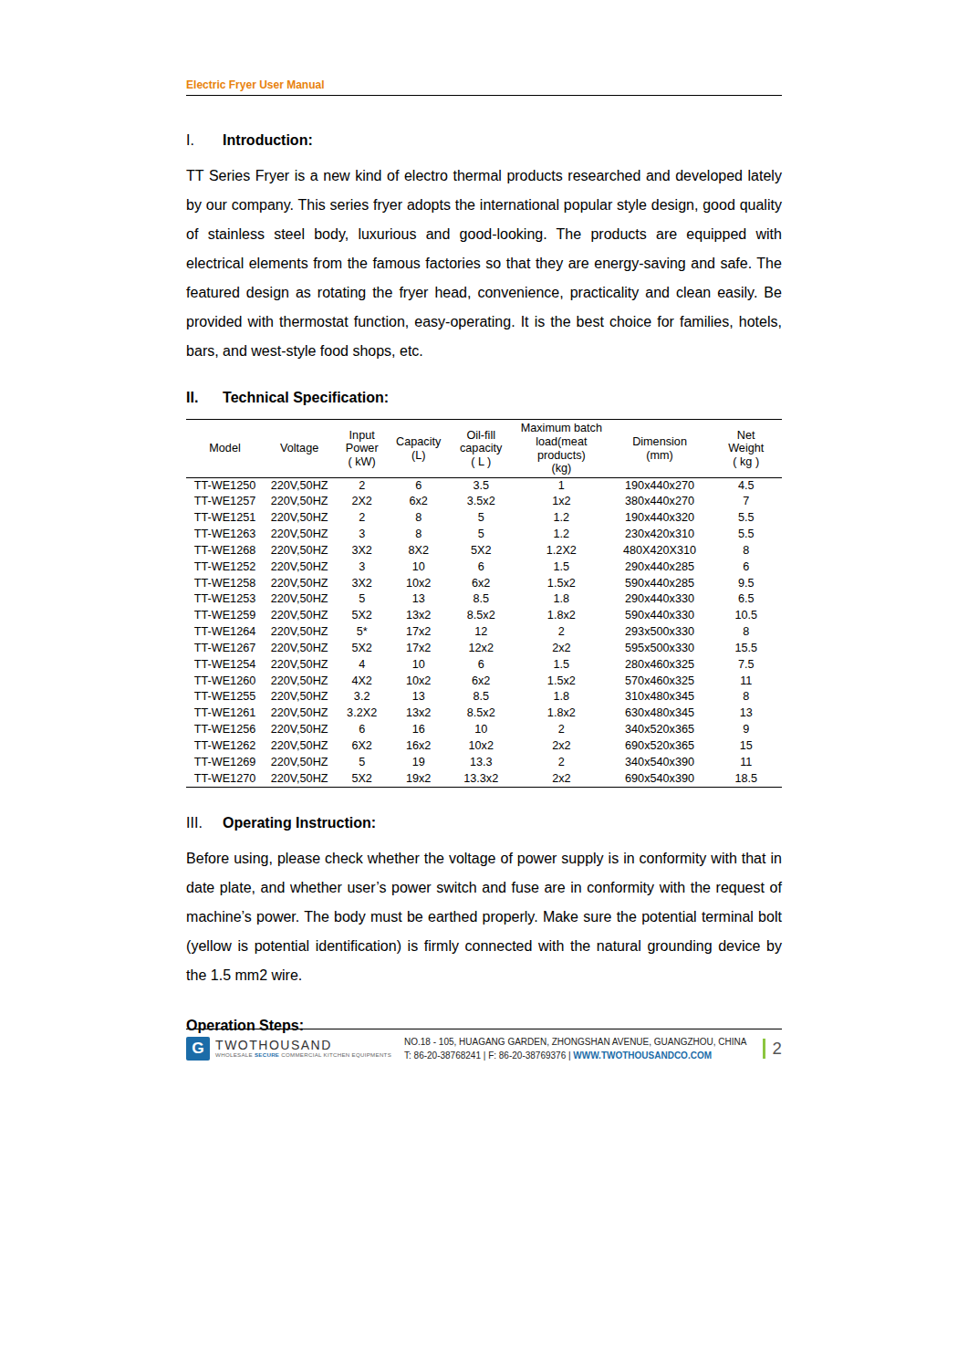Electric Fryer User Manual
I. Introduction:
TT Series Fryer is a new kind of electro thermal products researched and developed lately by our company. This series fryer adopts the international popular style design, good quality of stainless steel body, luxurious and good-looking. The products are equipped with electrical elements from the famous factories so that they are energy-saving and safe. The featured design as rotating the fryer head, convenience, practicality and clean easily. Be provided with thermostat function, easy-operating. It is the best choice for families, hotels, bars, and west-style food shops, etc.
II. Technical Specification:
| Model | Voltage | Input Power ( kW) | Capacity (L) | Oil-fill capacity ( L ) | Maximum batch load(meat products) (kg) | Dimension (mm) | Net Weight ( kg ) |
| --- | --- | --- | --- | --- | --- | --- | --- |
| TT-WE1250 | 220V,50HZ | 2 | 6 | 3.5 | 1 | 190x440x270 | 4.5 |
| TT-WE1257 | 220V,50HZ | 2X2 | 6x2 | 3.5x2 | 1x2 | 380x440x270 | 7 |
| TT-WE1251 | 220V,50HZ | 2 | 8 | 5 | 1.2 | 190x440x320 | 5.5 |
| TT-WE1263 | 220V,50HZ | 3 | 8 | 5 | 1.2 | 230x420x310 | 5.5 |
| TT-WE1268 | 220V,50HZ | 3X2 | 8X2 | 5X2 | 1.2X2 | 480X420X310 | 8 |
| TT-WE1252 | 220V,50HZ | 3 | 10 | 6 | 1.5 | 290x440x285 | 6 |
| TT-WE1258 | 220V,50HZ | 3X2 | 10x2 | 6x2 | 1.5x2 | 590x440x285 | 9.5 |
| TT-WE1253 | 220V,50HZ | 5 | 13 | 8.5 | 1.8 | 290x440x330 | 6.5 |
| TT-WE1259 | 220V,50HZ | 5X2 | 13x2 | 8.5x2 | 1.8x2 | 590x440x330 | 10.5 |
| TT-WE1264 | 220V,50HZ | 5* | 17x2 | 12 | 2 | 293x500x330 | 8 |
| TT-WE1267 | 220V,50HZ | 5X2 | 17x2 | 12x2 | 2x2 | 595x500x330 | 15.5 |
| TT-WE1254 | 220V,50HZ | 4 | 10 | 6 | 1.5 | 280x460x325 | 7.5 |
| TT-WE1260 | 220V,50HZ | 4X2 | 10x2 | 6x2 | 1.5x2 | 570x460x325 | 11 |
| TT-WE1255 | 220V,50HZ | 3.2 | 13 | 8.5 | 1.8 | 310x480x345 | 8 |
| TT-WE1261 | 220V,50HZ | 3.2X2 | 13x2 | 8.5x2 | 1.8x2 | 630x480x345 | 13 |
| TT-WE1256 | 220V,50HZ | 6 | 16 | 10 | 2 | 340x520x365 | 9 |
| TT-WE1262 | 220V,50HZ | 6X2 | 16x2 | 10x2 | 2x2 | 690x520x365 | 15 |
| TT-WE1269 | 220V,50HZ | 5 | 19 | 13.3 | 2 | 340x540x390 | 11 |
| TT-WE1270 | 220V,50HZ | 5X2 | 19x2 | 13.3x2 | 2x2 | 690x540x390 | 18.5 |
III. Operating Instruction:
Before using, please check whether the voltage of power supply is in conformity with that in date plate, and whether user’s power switch and fuse are in conformity with the request of machine’s power. The body must be earthed properly. Make sure the potential terminal bolt (yellow is potential identification) is firmly connected with the natural grounding device by the 1.5 mm2 wire.
Operation Steps:
G
TWOTHOUSAND
WHOLESALE SECURE COMMERCIAL KITCHEN EQUIPMENTS
NO.18 - 105, HUAGANG GARDEN, ZHONGSHAN AVENUE, GUANGZHOU, CHINA
T: 86-20-38768241 | F: 86-20-38769376 | WWW.TWOTHOUSANDCO.COM
2